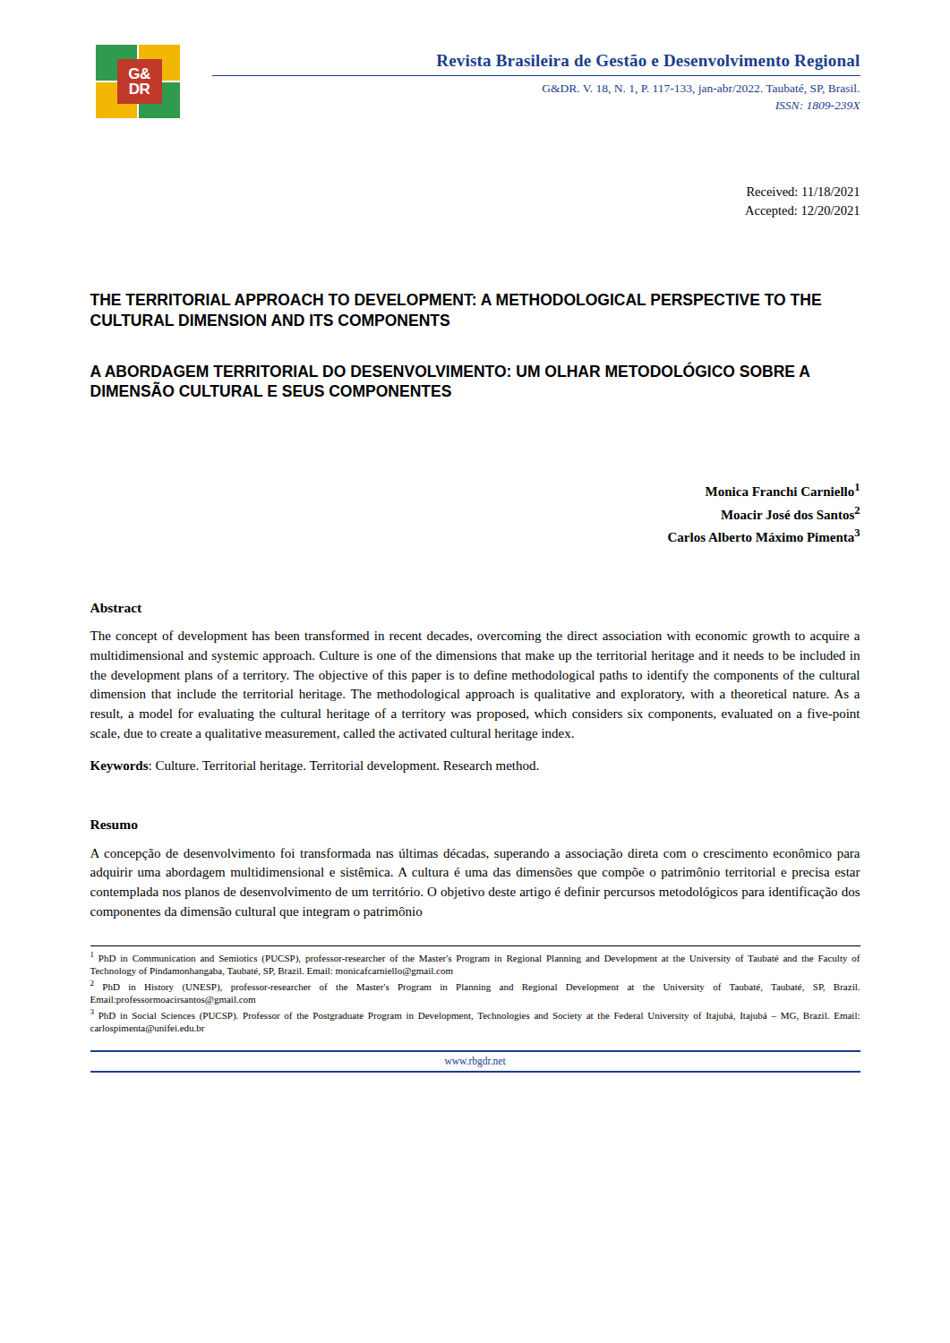G&DR
Revista Brasileira de Gestão e Desenvolvimento Regional
G&DR. V. 18, N. 1, P. 117-133, jan-abr/2022. Taubaté, SP, Brasil.
ISSN: 1809-239X
Received: 11/18/2021
Accepted: 12/20/2021
The territorial approach to development: a methodological perspective to the cultural dimension and its components
A abordagem territorial do desenvolvimento: um olhar metodológico sobre a dimensão cultural e seus componentes
Monica Franchi Carniello1
Moacir José dos Santos2
Carlos Alberto Máximo Pimenta3
Abstract
The concept of development has been transformed in recent decades, overcoming the direct association with economic growth to acquire a multidimensional and systemic approach. Culture is one of the dimensions that make up the territorial heritage and it needs to be included in the development plans of a territory. The objective of this paper is to define methodological paths to identify the components of the cultural dimension that include the territorial heritage. The methodological approach is qualitative and exploratory, with a theoretical nature. As a result, a model for evaluating the cultural heritage of a territory was proposed, which considers six components, evaluated on a five-point scale, due to create a qualitative measurement, called the activated cultural heritage index.
Keywords: Culture. Territorial heritage. Territorial development. Research method.
Resumo
A concepção de desenvolvimento foi transformada nas últimas décadas, superando a associação direta com o crescimento econômico para adquirir uma abordagem multidimensional e sistêmica. A cultura é uma das dimensões que compõe o patrimônio territorial e precisa estar contemplada nos planos de desenvolvimento de um território. O objetivo deste artigo é definir percursos metodológicos para identificação dos componentes da dimensão cultural que integram o patrimônio
1 PhD in Communication and Semiotics (PUCSP), professor-researcher of the Master's Program in Regional Planning and Development at the University of Taubaté and the Faculty of Technology of Pindamonhangaba, Taubaté, SP, Brazil. Email: monicafcarniello@gmail.com
2 PhD in History (UNESP), professor-researcher of the Master's Program in Planning and Regional Development at the University of Taubaté, Taubaté, SP, Brazil. Email:professormoacirsantos@gmail.com
3 PhD in Social Sciences (PUCSP). Professor of the Postgraduate Program in Development, Technologies and Society at the Federal University of Itajubá, Itajubá – MG, Brazil. Email: carlospimenta@unifei.edu.br
www.rbgdr.net